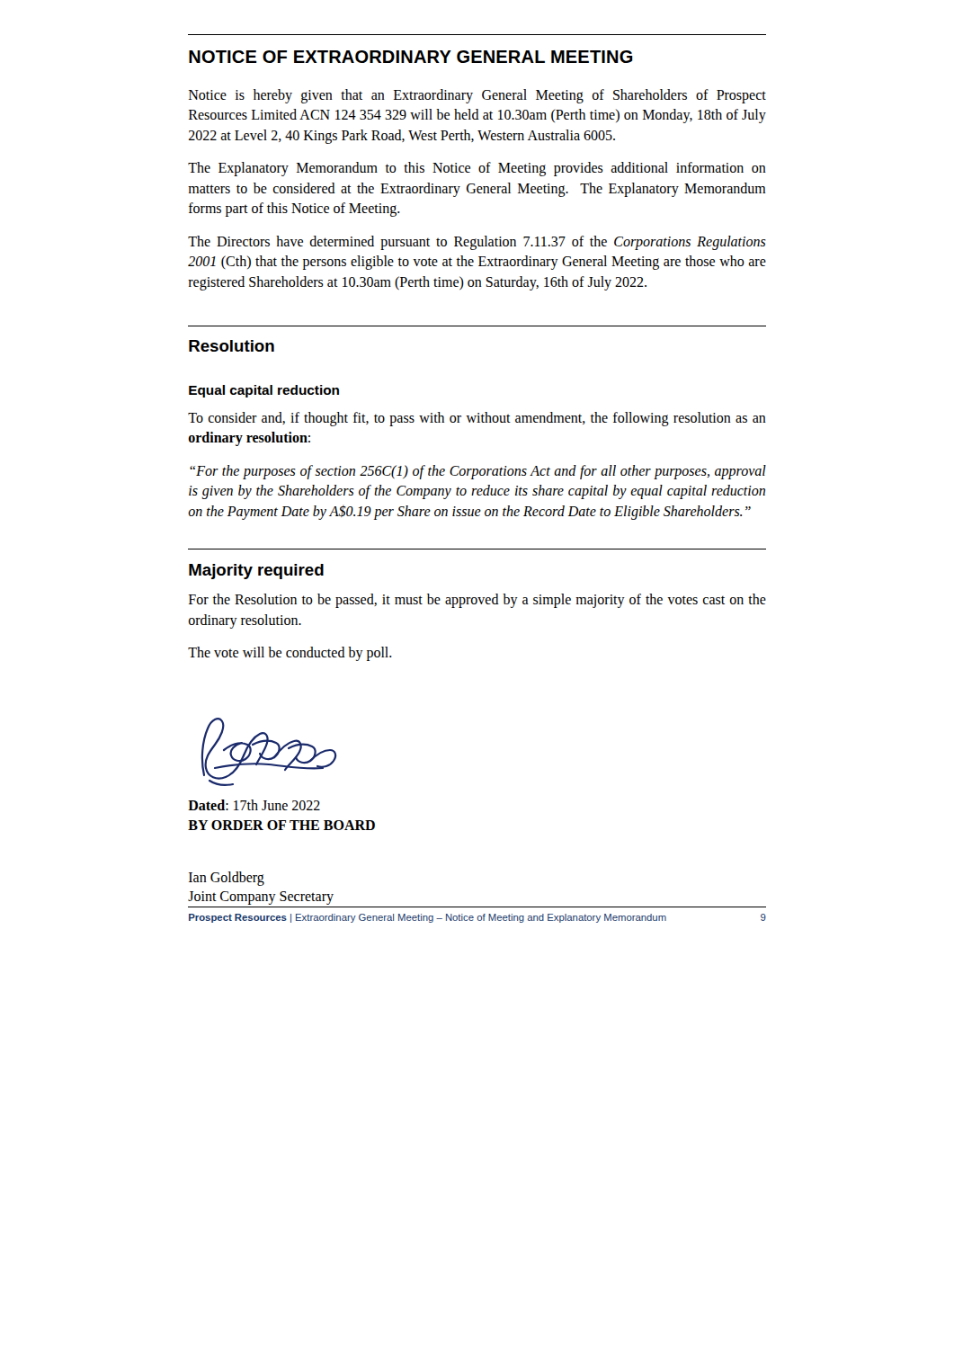NOTICE OF EXTRAORDINARY GENERAL MEETING
Notice is hereby given that an Extraordinary General Meeting of Shareholders of Prospect Resources Limited ACN 124 354 329 will be held at 10.30am (Perth time) on Monday, 18th of July 2022 at Level 2, 40 Kings Park Road, West Perth, Western Australia 6005.
The Explanatory Memorandum to this Notice of Meeting provides additional information on matters to be considered at the Extraordinary General Meeting. The Explanatory Memorandum forms part of this Notice of Meeting.
The Directors have determined pursuant to Regulation 7.11.37 of the Corporations Regulations 2001 (Cth) that the persons eligible to vote at the Extraordinary General Meeting are those who are registered Shareholders at 10.30am (Perth time) on Saturday, 16th of July 2022.
Resolution
Equal capital reduction
To consider and, if thought fit, to pass with or without amendment, the following resolution as an ordinary resolution:
“For the purposes of section 256C(1) of the Corporations Act and for all other purposes, approval is given by the Shareholders of the Company to reduce its share capital by equal capital reduction on the Payment Date by A$0.19 per Share on issue on the Record Date to Eligible Shareholders.”
Majority required
For the Resolution to be passed, it must be approved by a simple majority of the votes cast on the ordinary resolution.
The vote will be conducted by poll.
Dated: 17th June 2022
BY ORDER OF THE BOARD
Ian Goldberg
Joint Company Secretary
Prospect Resources | Extraordinary General Meeting – Notice of Meeting and Explanatory Memorandum
9